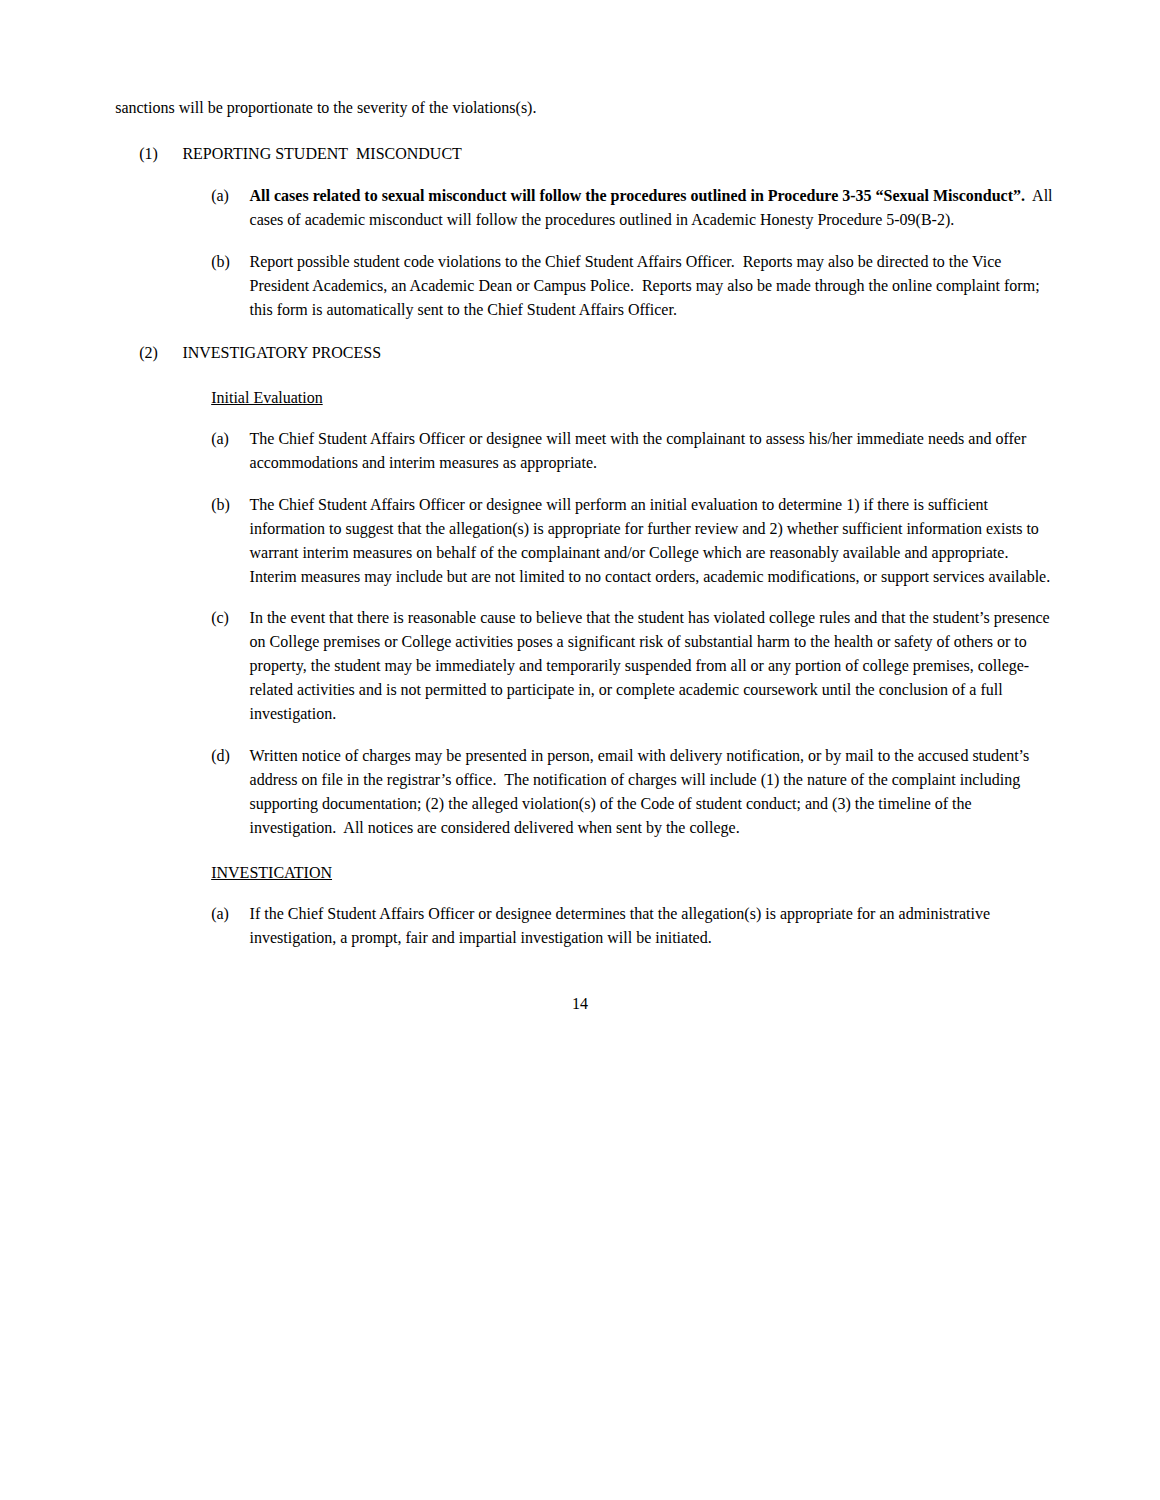sanctions will be proportionate to the severity of the violations(s).
(1) Reporting Student Misconduct
(a) All cases related to sexual misconduct will follow the procedures outlined in Procedure 3-35 “Sexual Misconduct”. All cases of academic misconduct will follow the procedures outlined in Academic Honesty Procedure 5-09(B-2).
(b) Report possible student code violations to the Chief Student Affairs Officer. Reports may also be directed to the Vice President Academics, an Academic Dean or Campus Police. Reports may also be made through the online complaint form; this form is automatically sent to the Chief Student Affairs Officer.
(2) Investigatory Process
Initial Evaluation
(a) The Chief Student Affairs Officer or designee will meet with the complainant to assess his/her immediate needs and offer accommodations and interim measures as appropriate.
(b) The Chief Student Affairs Officer or designee will perform an initial evaluation to determine 1) if there is sufficient information to suggest that the allegation(s) is appropriate for further review and 2) whether sufficient information exists to warrant interim measures on behalf of the complainant and/or College which are reasonably available and appropriate. Interim measures may include but are not limited to no contact orders, academic modifications, or support services available.
(c) In the event that there is reasonable cause to believe that the student has violated college rules and that the student’s presence on College premises or College activities poses a significant risk of substantial harm to the health or safety of others or to property, the student may be immediately and temporarily suspended from all or any portion of college premises, college-related activities and is not permitted to participate in, or complete academic coursework until the conclusion of a full investigation.
(d) Written notice of charges may be presented in person, email with delivery notification, or by mail to the accused student’s address on file in the registrar’s office. The notification of charges will include (1) the nature of the complaint including supporting documentation; (2) the alleged violation(s) of the Code of student conduct; and (3) the timeline of the investigation. All notices are considered delivered when sent by the college.
INVESTICATION
(a) If the Chief Student Affairs Officer or designee determines that the allegation(s) is appropriate for an administrative investigation, a prompt, fair and impartial investigation will be initiated.
14